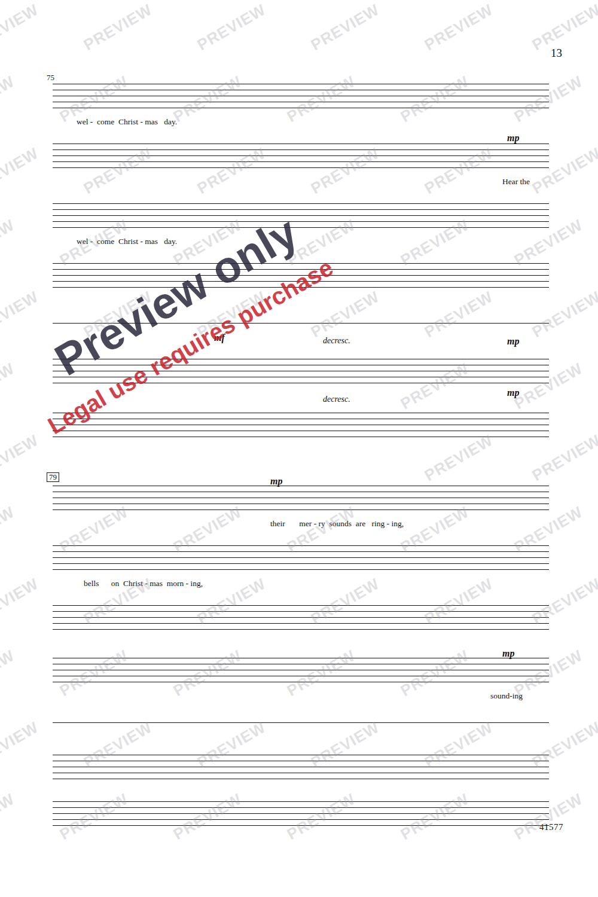13
75
wel - come Christ - mas day.
mp
Hear the
wel - come Christ - mas day.
mf
decresc.
mp
decresc.
mp
79
mp
their mer - ry sounds are ring - ing,
bells on Christ - mas morn - ing,
mp
sound-ing
41577
PREVIEW
PREVIEW
PREVIEW
PREVIEW
PREVIEW
PREVIEW
PREVIEW
PREVIEW
PREVIEW
PREVIEW
PREVIEW
PREVIEW
PREVIEW
PREVIEW
PREVIEW
PREVIEW
PREVIEW
PREVIEW
PREVIEW
PREVIEW
PREVIEW
PREVIEW
PREVIEW
PREVIEW
PREVIEW
PREVIEW
PREVIEW
PREVIEW
PREVIEW
PREVIEW
PREVIEW
PREVIEW
PREVIEW
PREVIEW
PREVIEW
PREVIEW
PREVIEW
PREVIEW
PREVIEW
PREVIEW
PREVIEW
PREVIEW
PREVIEW
PREVIEW
PREVIEW
PREVIEW
PREVIEW
PREVIEW
PREVIEW
PREVIEW
PREVIEW
PREVIEW
PREVIEW
PREVIEW
PREVIEW
PREVIEW
PREVIEW
PREVIEW
PREVIEW
PREVIEW
PREVIEW
PREVIEW
PREVIEW
PREVIEW
PREVIEW
PREVIEW
Preview only
Legal use requires purchase